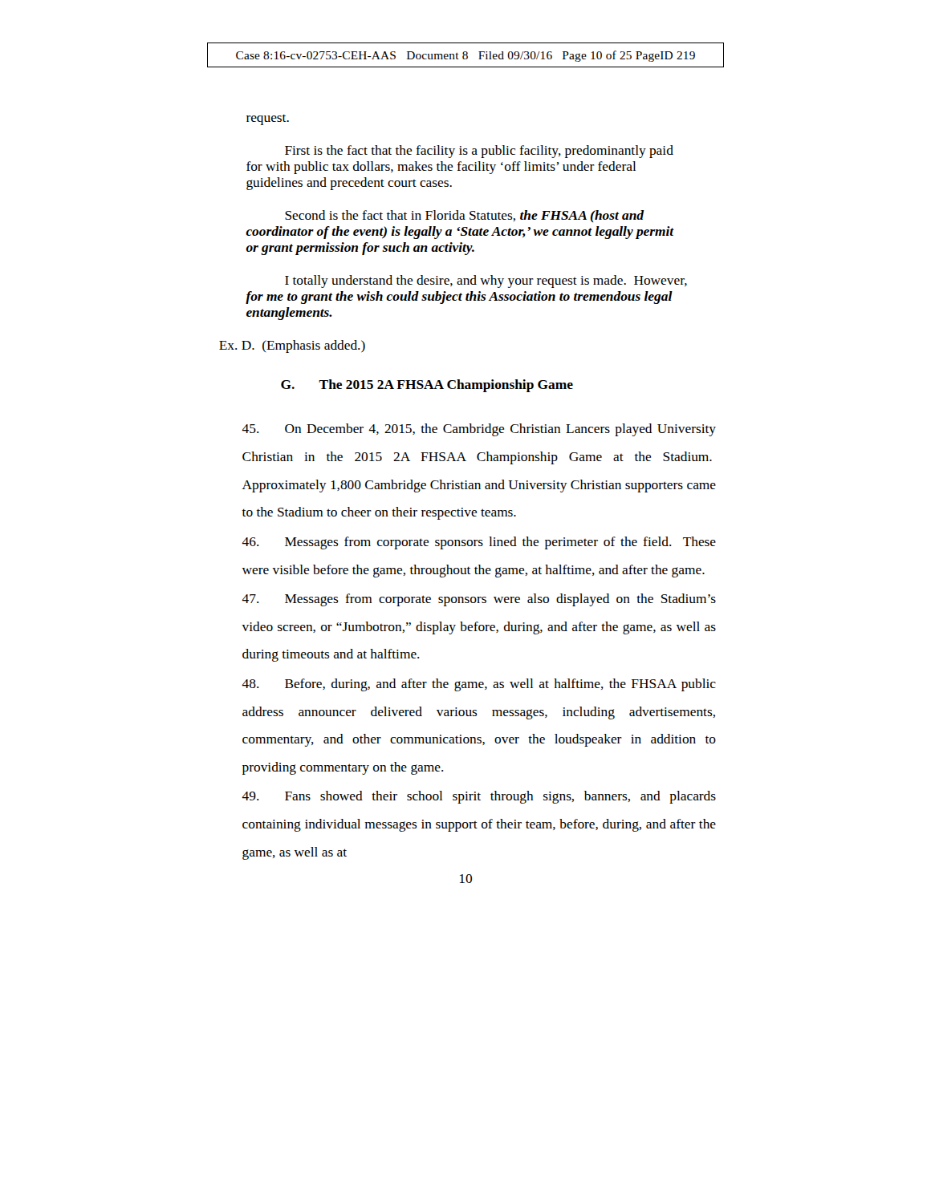Case 8:16-cv-02753-CEH-AAS Document 8 Filed 09/30/16 Page 10 of 25 PageID 219
request.
First is the fact that the facility is a public facility, predominantly paid for with public tax dollars, makes the facility ‘off limits’ under federal guidelines and precedent court cases.
Second is the fact that in Florida Statutes, the FHSAA (host and coordinator of the event) is legally a ‘State Actor,’ we cannot legally permit or grant permission for such an activity.
I totally understand the desire, and why your request is made. However, for me to grant the wish could subject this Association to tremendous legal entanglements.
Ex. D. (Emphasis added.)
G. The 2015 2A FHSAA Championship Game
45. On December 4, 2015, the Cambridge Christian Lancers played University Christian in the 2015 2A FHSAA Championship Game at the Stadium. Approximately 1,800 Cambridge Christian and University Christian supporters came to the Stadium to cheer on their respective teams.
46. Messages from corporate sponsors lined the perimeter of the field. These were visible before the game, throughout the game, at halftime, and after the game.
47. Messages from corporate sponsors were also displayed on the Stadium’s video screen, or “Jumbotron,” display before, during, and after the game, as well as during timeouts and at halftime.
48. Before, during, and after the game, as well at halftime, the FHSAA public address announcer delivered various messages, including advertisements, commentary, and other communications, over the loudspeaker in addition to providing commentary on the game.
49. Fans showed their school spirit through signs, banners, and placards containing individual messages in support of their team, before, during, and after the game, as well as at
10